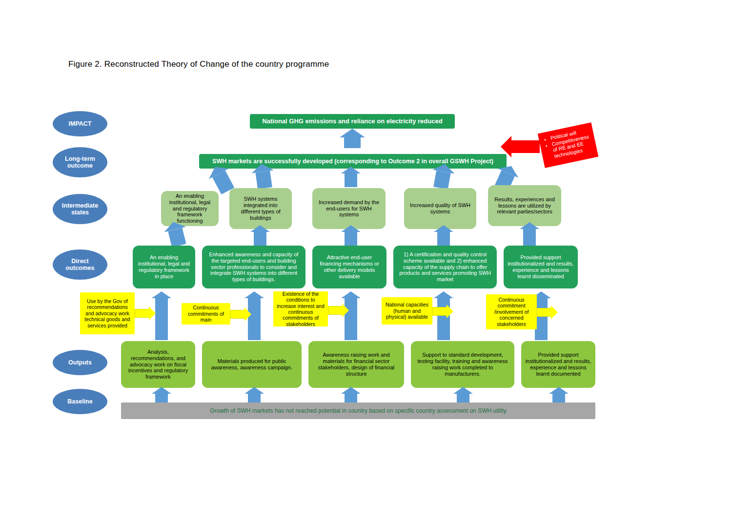Figure 2. Reconstructed Theory of Change of the country programme
IMPACT
Long-term
outcome
Intermediate
states
Direct
outcomes
Outputs
Baseline
National GHG emissions and reliance on electricity reduced
SWH markets are successfully developed (corresponding to Outcome 2 in overall GSWH Project)
Political will
Competitiveness of RE and EE technologies
An enabling institutional, legal and regulatory framework functioning
SWH systems integrated into different types of buildings
Increased demand by the end-users for SWH systems
Increased quality of SWH systems
Results, experiences and lessons are utilized by relevant parties/sectors
An enabling institutional, legal and regulatory framework in place
Enhanced awareness and capacity of the targeted end-users and building sector professionals to consider and integrate SWH systems into different types of buildings.
Attractive end-user financing mechanisms or other delivery models available
1) A certification and quality control scheme available and 2) enhanced capacity of the supply chain to offer products and services promoting SWH market
Provided support institutionalized and results, experience and lessons learnt disseminated
Use by the Gov of recommendations and advocacy work technical goods and services provided
Continuous commitments of main
Existence of the conditions to increase interest and continuous commitments of stakeholders
National capacities (human and physical) available
Continuous commitment /involvement of concerned stakeholders
Analysis, recommendations, and advocacy work on fiscal incentives and regulatory framework
Materials produced for public awareness, awareness campaign.
Awareness raising work and materials for financial sector stakeholders, design of financial structure
Support to standard development, testing facility, training and awareness raising work completed to manufacturers.
Provided support institutionalized and results, experience and lessons learnt documented
Growth of SWH markets has not reached potential in country based on specific country assessment on SWH utility